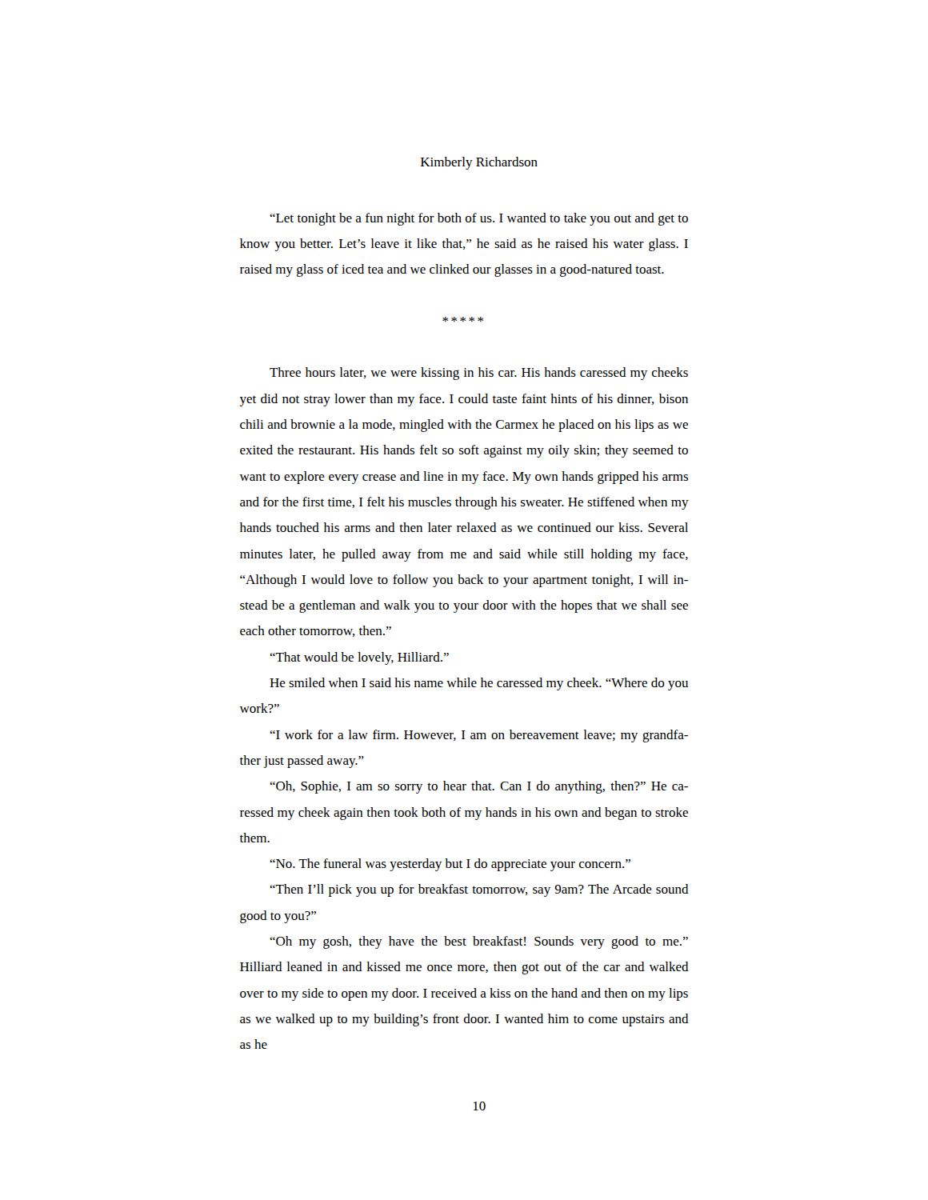Kimberly Richardson
“Let tonight be a fun night for both of us. I wanted to take you out and get to know you better. Let’s leave it like that,” he said as he raised his water glass. I raised my glass of iced tea and we clinked our glasses in a good-natured toast.
*****
Three hours later, we were kissing in his car. His hands caressed my cheeks yet did not stray lower than my face. I could taste faint hints of his dinner, bison chili and brownie a la mode, mingled with the Carmex he placed on his lips as we exited the restaurant. His hands felt so soft against my oily skin; they seemed to want to explore every crease and line in my face. My own hands gripped his arms and for the first time, I felt his muscles through his sweater. He stiffened when my hands touched his arms and then later relaxed as we continued our kiss. Several minutes later, he pulled away from me and said while still holding my face, “Although I would love to follow you back to your apartment tonight, I will instead be a gentleman and walk you to your door with the hopes that we shall see each other tomorrow, then.”
“That would be lovely, Hilliard.”
He smiled when I said his name while he caressed my cheek. “Where do you work?”
“I work for a law firm. However, I am on bereavement leave; my grandfather just passed away.”
“Oh, Sophie, I am so sorry to hear that. Can I do anything, then?” He caressed my cheek again then took both of my hands in his own and began to stroke them.
“No. The funeral was yesterday but I do appreciate your concern.”
“Then I’ll pick you up for breakfast tomorrow, say 9am? The Arcade sound good to you?”
“Oh my gosh, they have the best breakfast! Sounds very good to me.” Hilliard leaned in and kissed me once more, then got out of the car and walked over to my side to open my door. I received a kiss on the hand and then on my lips as we walked up to my building’s front door. I wanted him to come upstairs and as he
10